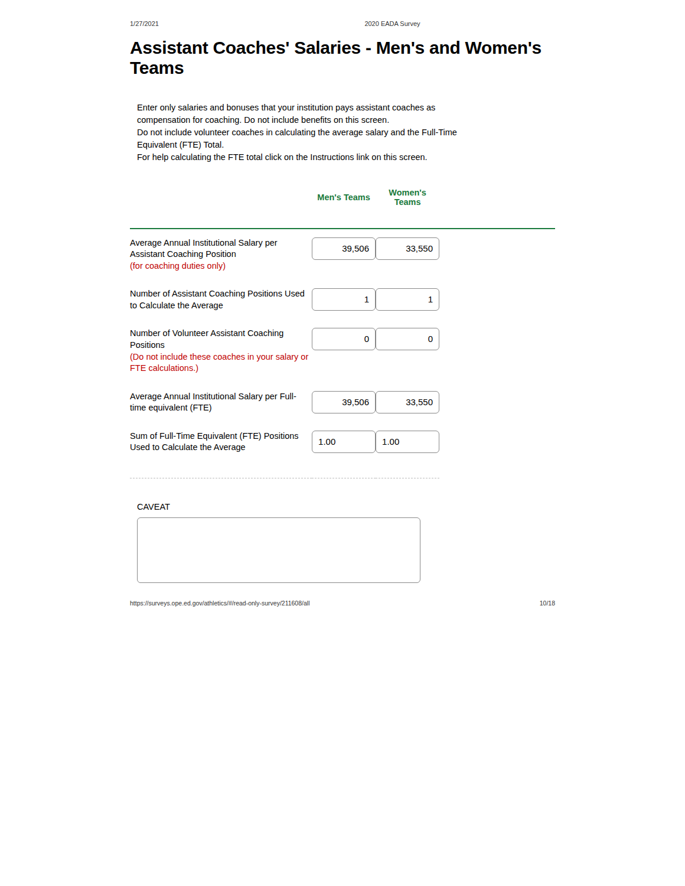1/27/2021
2020 EADA Survey
Assistant Coaches' Salaries - Men's and Women's Teams
Enter only salaries and bonuses that your institution pays assistant coaches as compensation for coaching. Do not include benefits on this screen.
Do not include volunteer coaches in calculating the average salary and the Full-Time Equivalent (FTE) Total.
For help calculating the FTE total click on the Instructions link on this screen.
| | Men's Teams | Women's Teams | |
| --- | --- | --- | --- |
| Average Annual Institutional Salary per Assistant Coaching Position (for coaching duties only) | 39,506 | 33,550 | |
| Number of Assistant Coaching Positions Used to Calculate the Average | 1 | 1 | |
| Number of Volunteer Assistant Coaching Positions (Do not include these coaches in your salary or FTE calculations.) | 0 | 0 | |
| Average Annual Institutional Salary per Full-time equivalent (FTE) | 39,506 | 33,550 | |
| Sum of Full-Time Equivalent (FTE) Positions Used to Calculate the Average | 1.00 | 1.00 | |
CAVEAT
https://surveys.ope.ed.gov/athletics/#/read-only-survey/211608/all
10/18